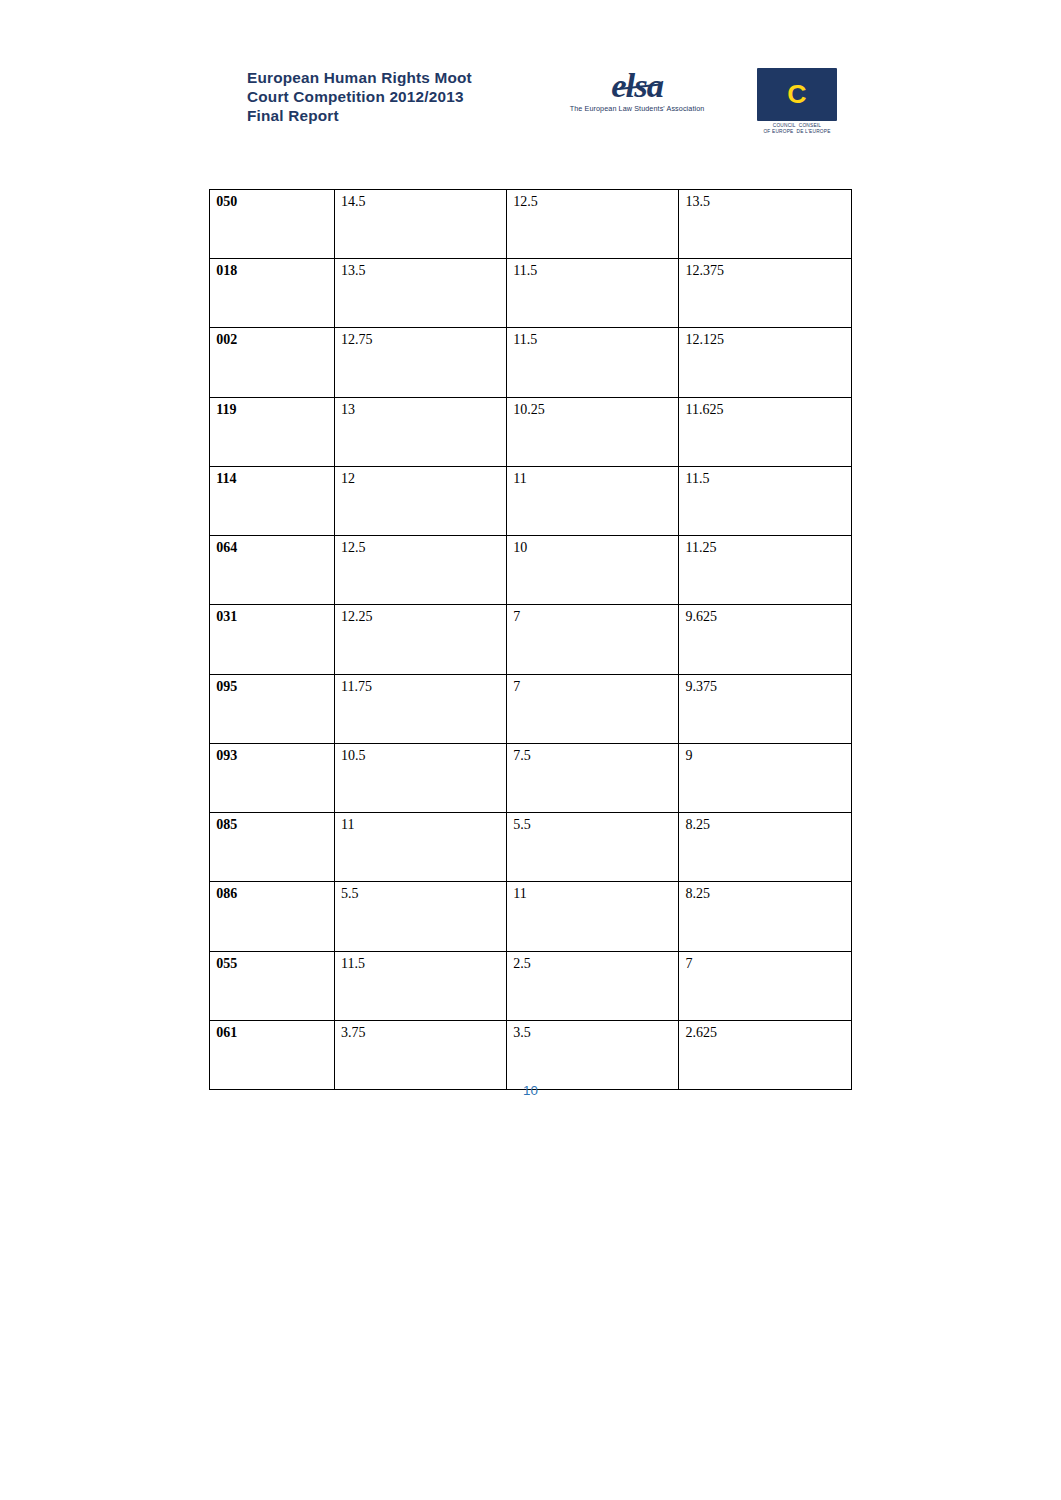European Human Rights Moot
Court Competition 2012/2013
Final Report
elsa
The European Law Students' Association
C
COUNCIL CONSEIL
OF EUROPE DE L'EUROPE
| 050 | 14.5 | 12.5 | 13.5 |
| 018 | 13.5 | 11.5 | 12.375 |
| 002 | 12.75 | 11.5 | 12.125 |
| 119 | 13 | 10.25 | 11.625 |
| 114 | 12 | 11 | 11.5 |
| 064 | 12.5 | 10 | 11.25 |
| 031 | 12.25 | 7 | 9.625 |
| 095 | 11.75 | 7 | 9.375 |
| 093 | 10.5 | 7.5 | 9 |
| 085 | 11 | 5.5 | 8.25 |
| 086 | 5.5 | 11 | 8.25 |
| 055 | 11.5 | 2.5 | 7 |
| 061 | 3.75 | 3.5 | 2.625 |
10